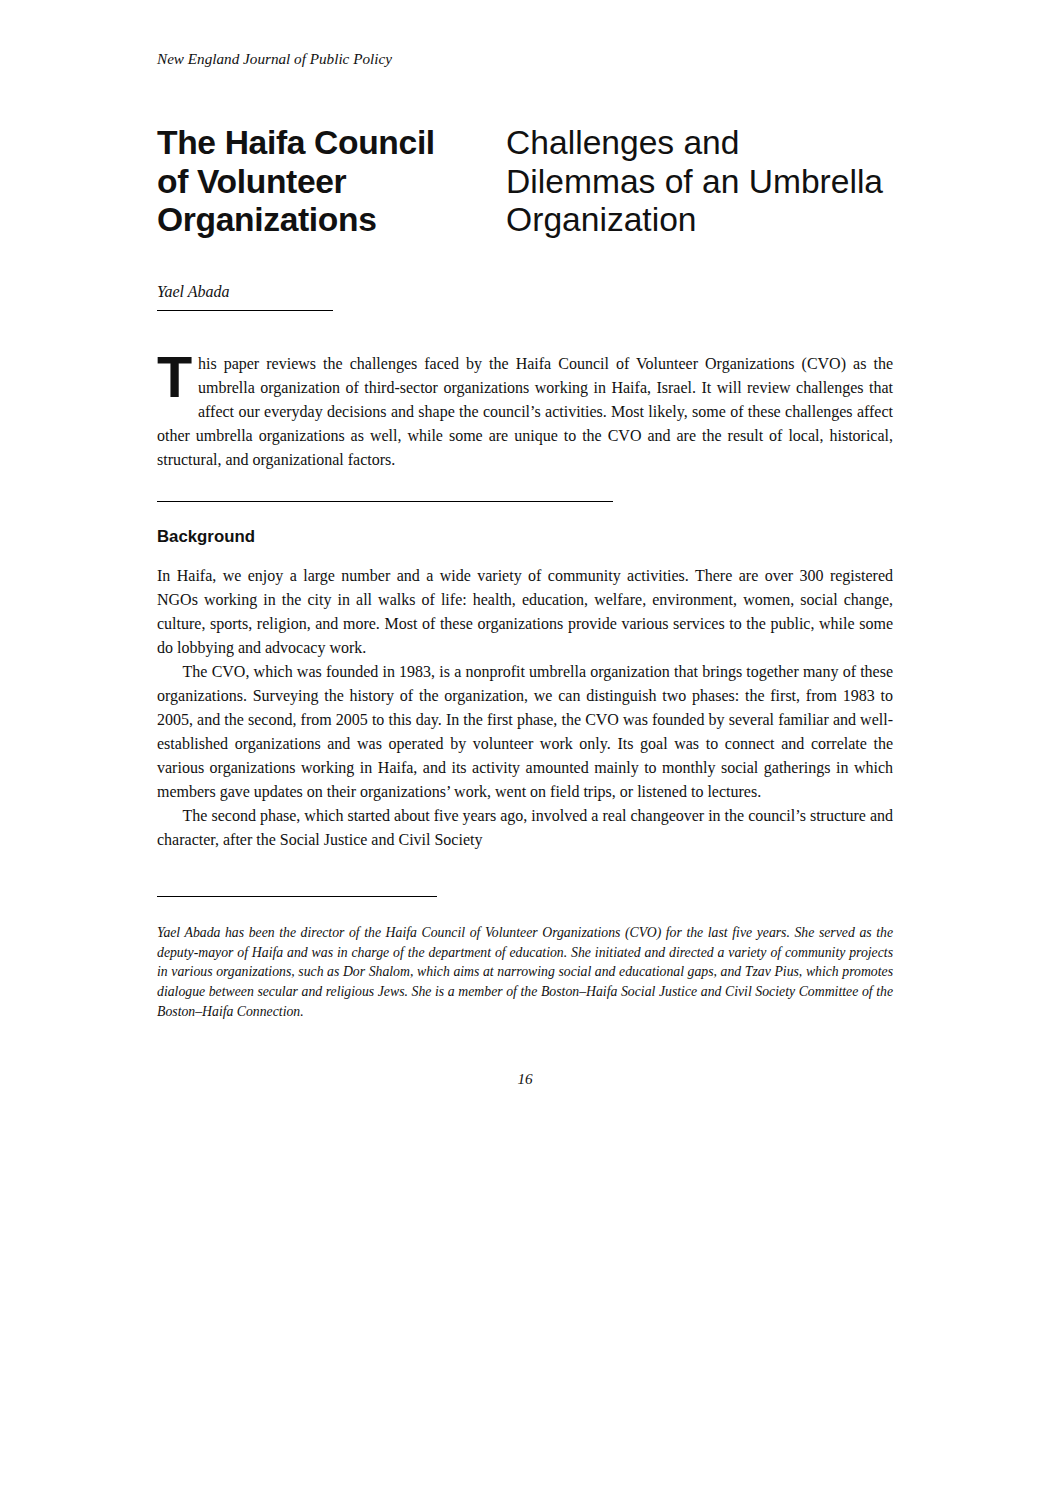New England Journal of Public Policy
The Haifa Council of Volunteer Organizations
Challenges and Dilemmas of an Umbrella Organization
Yael Abada
This paper reviews the challenges faced by the Haifa Council of Volunteer Organizations (CVO) as the umbrella organization of third-sector organizations working in Haifa, Israel. It will review challenges that affect our everyday decisions and shape the council’s activities. Most likely, some of these challenges affect other umbrella organizations as well, while some are unique to the CVO and are the result of local, historical, structural, and organizational factors.
Background
In Haifa, we enjoy a large number and a wide variety of community activities. There are over 300 registered NGOs working in the city in all walks of life: health, education, welfare, environment, women, social change, culture, sports, religion, and more. Most of these organizations provide various services to the public, while some do lobbying and advocacy work.
The CVO, which was founded in 1983, is a nonprofit umbrella organization that brings together many of these organizations. Surveying the history of the organization, we can distinguish two phases: the first, from 1983 to 2005, and the second, from 2005 to this day. In the first phase, the CVO was founded by several familiar and well-established organizations and was operated by volunteer work only. Its goal was to connect and correlate the various organizations working in Haifa, and its activity amounted mainly to monthly social gatherings in which members gave updates on their organizations’ work, went on field trips, or listened to lectures.
The second phase, which started about five years ago, involved a real changeover in the council’s structure and character, after the Social Justice and Civil Society
Yael Abada has been the director of the Haifa Council of Volunteer Organizations (CVO) for the last five years. She served as the deputy-mayor of Haifa and was in charge of the department of education. She initiated and directed a variety of community projects in various organizations, such as Dor Shalom, which aims at narrowing social and educational gaps, and Tzav Pius, which promotes dialogue between secular and religious Jews. She is a member of the Boston–Haifa Social Justice and Civil Society Committee of the Boston–Haifa Connection.
16